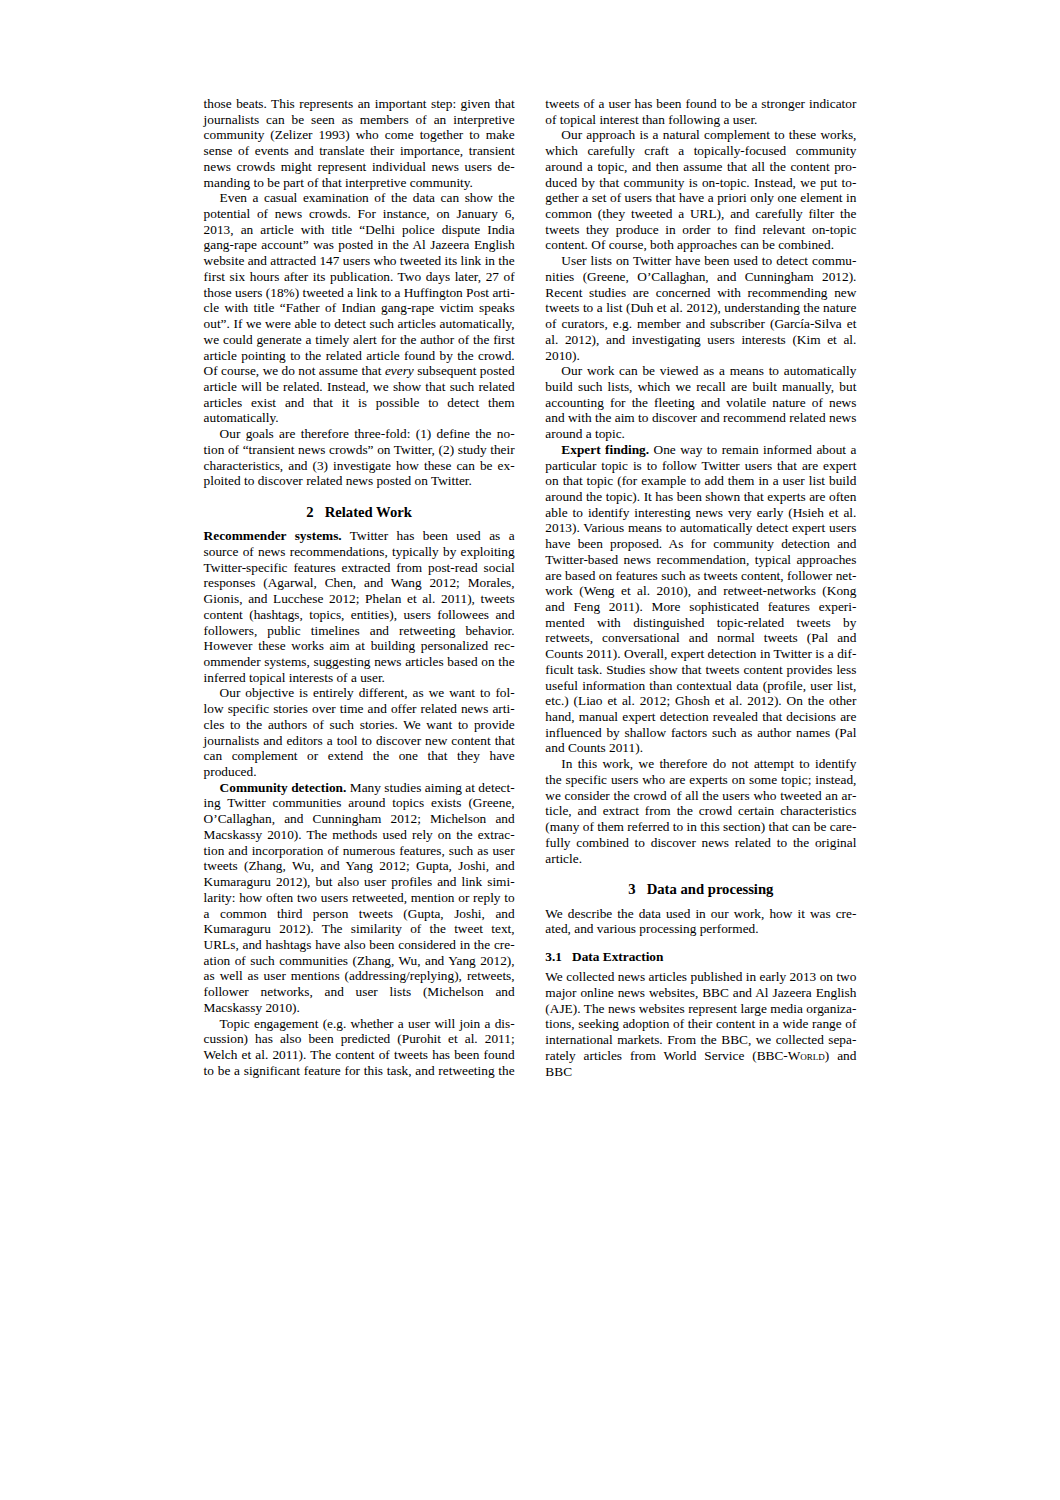those beats. This represents an important step: given that journalists can be seen as members of an interpretive community (Zelizer 1993) who come together to make sense of events and translate their importance, transient news crowds might represent individual news users demanding to be part of that interpretive community.
Even a casual examination of the data can show the potential of news crowds. For instance, on January 6, 2013, an article with title “Delhi police dispute India gang-rape account” was posted in the Al Jazeera English website and attracted 147 users who tweeted its link in the first six hours after its publication. Two days later, 27 of those users (18%) tweeted a link to a Huffington Post article with title “Father of Indian gang-rape victim speaks out”. If we were able to detect such articles automatically, we could generate a timely alert for the author of the first article pointing to the related article found by the crowd. Of course, we do not assume that every subsequent posted article will be related. Instead, we show that such related articles exist and that it is possible to detect them automatically.
Our goals are therefore three-fold: (1) define the notion of “transient news crowds” on Twitter, (2) study their characteristics, and (3) investigate how these can be exploited to discover related news posted on Twitter.
2 Related Work
Recommender systems. Twitter has been used as a source of news recommendations, typically by exploiting Twitter-specific features extracted from post-read social responses (Agarwal, Chen, and Wang 2012; Morales, Gionis, and Lucchese 2012; Phelan et al. 2011), tweets content (hashtags, topics, entities), users followees and followers, public timelines and retweeting behavior. However these works aim at building personalized recommender systems, suggesting news articles based on the inferred topical interests of a user.
Our objective is entirely different, as we want to follow specific stories over time and offer related news articles to the authors of such stories. We want to provide journalists and editors a tool to discover new content that can complement or extend the one that they have produced.
Community detection. Many studies aiming at detecting Twitter communities around topics exists (Greene, O’Callaghan, and Cunningham 2012; Michelson and Macskassy 2010). The methods used rely on the extraction and incorporation of numerous features, such as user tweets (Zhang, Wu, and Yang 2012; Gupta, Joshi, and Kumaraguru 2012), but also user profiles and link similarity: how often two users retweeted, mention or reply to a common third person tweets (Gupta, Joshi, and Kumaraguru 2012). The similarity of the tweet text, URLs, and hashtags have also been considered in the creation of such communities (Zhang, Wu, and Yang 2012), as well as user mentions (addressing/replying), retweets, follower networks, and user lists (Michelson and Macskassy 2010).
Topic engagement (e.g. whether a user will join a discussion) has also been predicted (Purohit et al. 2011; Welch et al. 2011). The content of tweets has been found to be a significant feature for this task, and retweeting the tweets of a user has been found to be a stronger indicator of topical interest than following a user.
Our approach is a natural complement to these works, which carefully craft a topically-focused community around a topic, and then assume that all the content produced by that community is on-topic. Instead, we put together a set of users that have a priori only one element in common (they tweeted a URL), and carefully filter the tweets they produce in order to find relevant on-topic content. Of course, both approaches can be combined.
User lists on Twitter have been used to detect communities (Greene, O’Callaghan, and Cunningham 2012). Recent studies are concerned with recommending new tweets to a list (Duh et al. 2012), understanding the nature of curators, e.g. member and subscriber (García-Silva et al. 2012), and investigating users interests (Kim et al. 2010).
Our work can be viewed as a means to automatically build such lists, which we recall are built manually, but accounting for the fleeting and volatile nature of news and with the aim to discover and recommend related news around a topic.
Expert finding. One way to remain informed about a particular topic is to follow Twitter users that are expert on that topic (for example to add them in a user list build around the topic). It has been shown that experts are often able to identify interesting news very early (Hsieh et al. 2013). Various means to automatically detect expert users have been proposed. As for community detection and Twitter-based news recommendation, typical approaches are based on features such as tweets content, follower network (Weng et al. 2010), and retweet-networks (Kong and Feng 2011). More sophisticated features experimented with distinguished topic-related tweets by retweets, conversational and normal tweets (Pal and Counts 2011). Overall, expert detection in Twitter is a difficult task. Studies show that tweets content provides less useful information than contextual data (profile, user list, etc.) (Liao et al. 2012; Ghosh et al. 2012). On the other hand, manual expert detection revealed that decisions are influenced by shallow factors such as author names (Pal and Counts 2011).
In this work, we therefore do not attempt to identify the specific users who are experts on some topic; instead, we consider the crowd of all the users who tweeted an article, and extract from the crowd certain characteristics (many of them referred to in this section) that can be carefully combined to discover news related to the original article.
3 Data and processing
We describe the data used in our work, how it was created, and various processing performed.
3.1 Data Extraction
We collected news articles published in early 2013 on two major online news websites, BBC and Al Jazeera English (AJE). The news websites represent large media organizations, seeking adoption of their content in a wide range of international markets. From the BBC, we collected separately articles from World Service (BBC-World) and BBC